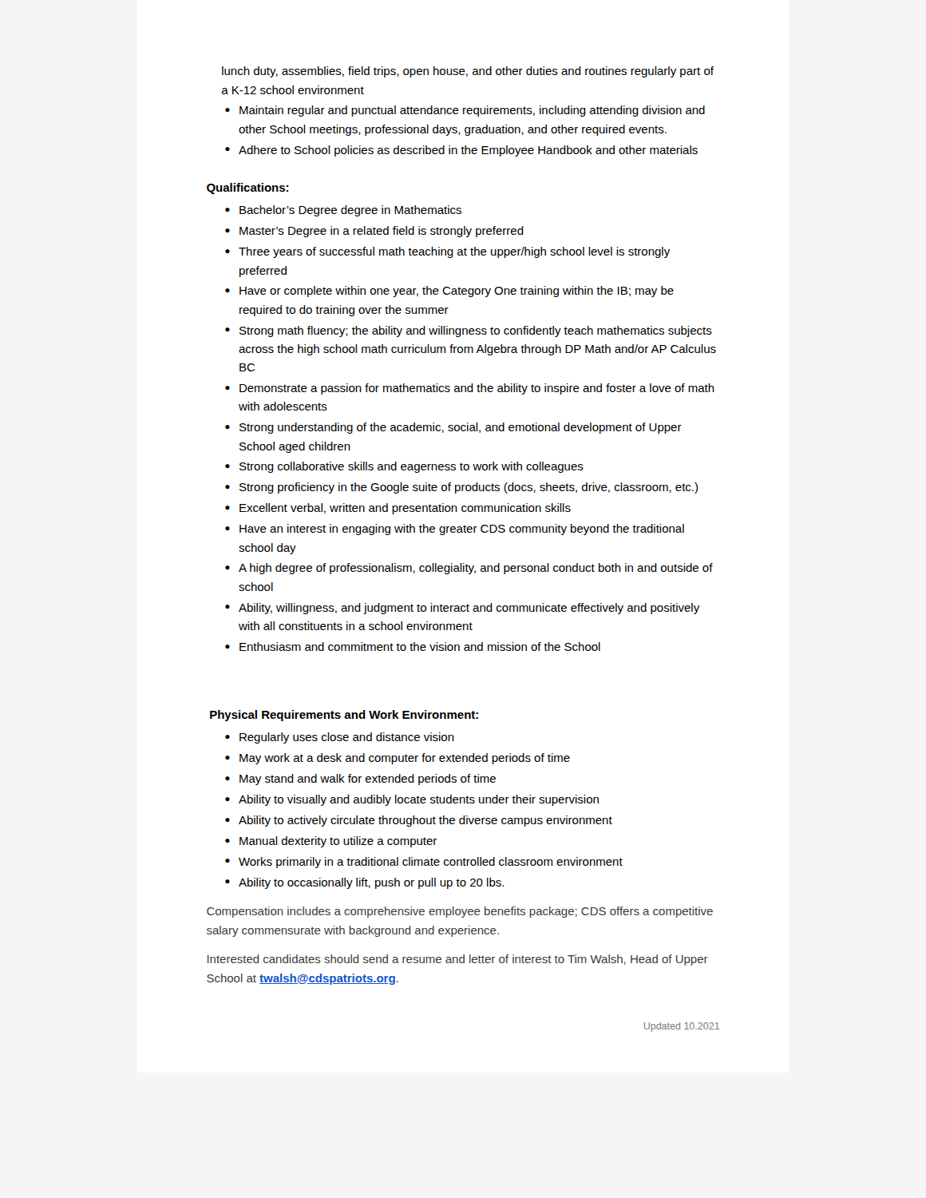lunch duty, assemblies, field trips, open house, and other duties and routines regularly part of a K-12 school environment
Maintain regular and punctual attendance requirements, including attending division and other School meetings, professional days, graduation, and other required events.
Adhere to School policies as described in the Employee Handbook and other materials
Qualifications:
Bachelor’s Degree degree in Mathematics
Master’s Degree in a related field is strongly preferred
Three years of successful math teaching at the upper/high school level is strongly preferred
Have or complete within one year, the Category One training within the IB; may be required to do training over the summer
Strong math fluency; the ability and willingness to confidently teach mathematics subjects across the high school math curriculum from Algebra through DP Math and/or AP Calculus BC
Demonstrate a passion for mathematics and the ability to inspire and foster a love of math with adolescents
Strong understanding of the academic, social, and emotional development of Upper School aged children
Strong collaborative skills and eagerness to work with colleagues
Strong proficiency in the Google suite of products (docs, sheets, drive, classroom, etc.)
Excellent verbal, written and presentation communication skills
Have an interest in engaging with the greater CDS community beyond the traditional school day
A high degree of professionalism, collegiality, and personal conduct both in and outside of school
Ability, willingness, and judgment to interact and communicate effectively and positively with all constituents in a school environment
Enthusiasm and commitment to the vision and mission of the School
Physical Requirements and Work Environment:
Regularly uses close and distance vision
May work at a desk and computer for extended periods of time
May stand and walk for extended periods of time
Ability to visually and audibly locate students under their supervision
Ability to actively circulate throughout the diverse campus environment
Manual dexterity to utilize a computer
Works primarily in a traditional climate controlled classroom environment
Ability to occasionally lift, push or pull up to 20 lbs.
Compensation includes a comprehensive employee benefits package; CDS offers a competitive salary commensurate with background and experience.
Interested candidates should send a resume and letter of interest to Tim Walsh, Head of Upper School at twalsh@cdspatriots.org.
Updated 10.2021